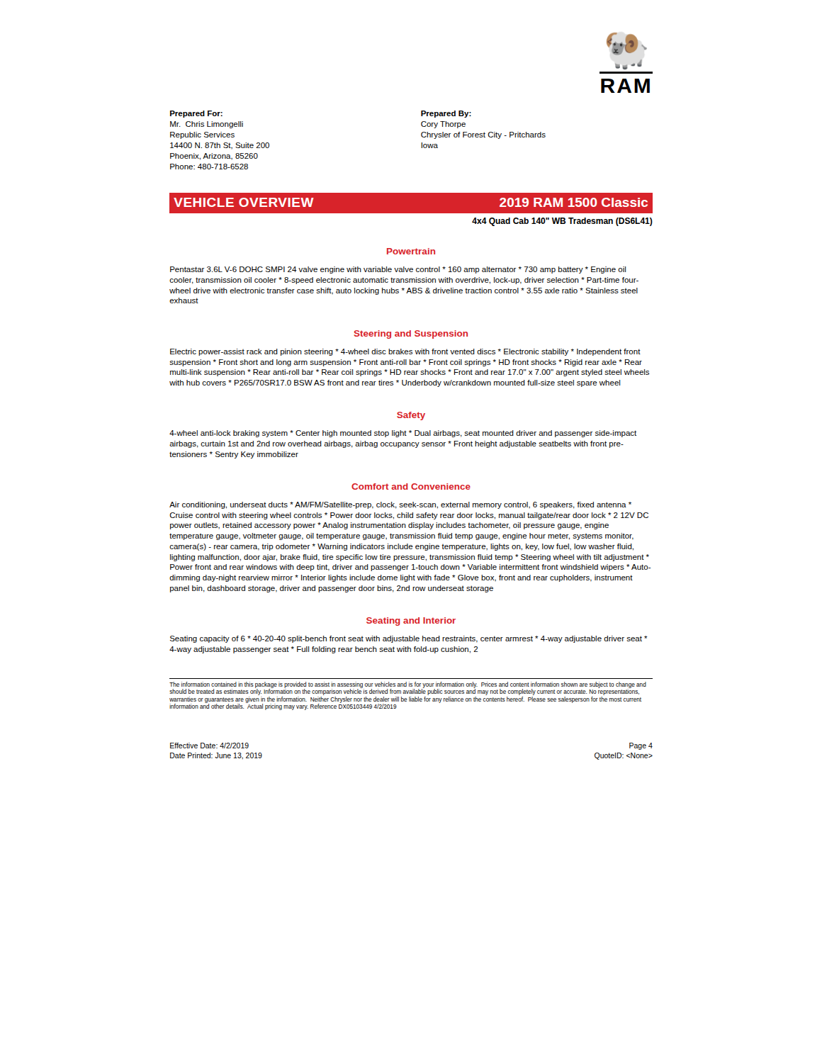🐏 RAM
| Prepared For: Mr. Chris Limongelli Republic Services 14400 N. 87th St, Suite 200 Phoenix, Arizona, 85260 Phone: 480-718-6528 | Prepared By: Cory Thorpe Chrysler of Forest City - Pritchards Iowa |
VEHICLE OVERVIEW 2019 RAM 1500 Classic
4x4 Quad Cab 140" WB Tradesman (DS6L41)
Powertrain
Pentastar 3.6L V-6 DOHC SMPI 24 valve engine with variable valve control * 160 amp alternator * 730 amp battery * Engine oil cooler, transmission oil cooler * 8-speed electronic automatic transmission with overdrive, lock-up, driver selection * Part-time four-wheel drive with electronic transfer case shift, auto locking hubs * ABS & driveline traction control * 3.55 axle ratio * Stainless steel exhaust
Steering and Suspension
Electric power-assist rack and pinion steering * 4-wheel disc brakes with front vented discs * Electronic stability * Independent front suspension * Front short and long arm suspension * Front anti-roll bar * Front coil springs * HD front shocks * Rigid rear axle * Rear multi-link suspension * Rear anti-roll bar * Rear coil springs * HD rear shocks * Front and rear 17.0" x 7.00" argent styled steel wheels with hub covers * P265/70SR17.0 BSW AS front and rear tires * Underbody w/crankdown mounted full-size steel spare wheel
Safety
4-wheel anti-lock braking system * Center high mounted stop light * Dual airbags, seat mounted driver and passenger side-impact airbags, curtain 1st and 2nd row overhead airbags, airbag occupancy sensor * Front height adjustable seatbelts with front pre-tensioners * Sentry Key immobilizer
Comfort and Convenience
Air conditioning, underseat ducts * AM/FM/Satellite-prep, clock, seek-scan, external memory control, 6 speakers, fixed antenna * Cruise control with steering wheel controls * Power door locks, child safety rear door locks, manual tailgate/rear door lock * 2 12V DC power outlets, retained accessory power * Analog instrumentation display includes tachometer, oil pressure gauge, engine temperature gauge, voltmeter gauge, oil temperature gauge, transmission fluid temp gauge, engine hour meter, systems monitor, camera(s) - rear camera, trip odometer * Warning indicators include engine temperature, lights on, key, low fuel, low washer fluid, lighting malfunction, door ajar, brake fluid, tire specific low tire pressure, transmission fluid temp * Steering wheel with tilt adjustment * Power front and rear windows with deep tint, driver and passenger 1-touch down * Variable intermittent front windshield wipers * Auto-dimming day-night rearview mirror * Interior lights include dome light with fade * Glove box, front and rear cupholders, instrument panel bin, dashboard storage, driver and passenger door bins, 2nd row underseat storage
Seating and Interior
Seating capacity of 6 * 40-20-40 split-bench front seat with adjustable head restraints, center armrest * 4-way adjustable driver seat * 4-way adjustable passenger seat * Full folding rear bench seat with fold-up cushion, 2
The information contained in this package is provided to assist in assessing our vehicles and is for your information only. Prices and content information shown are subject to change and should be treated as estimates only. Information on the comparison vehicle is derived from available public sources and may not be completely current or accurate. No representations, warranties or guarantees are given in the information. Neither Chrysler nor the dealer will be liable for any reliance on the contents hereof. Please see salesperson for the most current information and other details. Actual pricing may vary. Reference DX05103449 4/2/2019
Effective Date: 4/2/2019
Date Printed: June 13, 2019
Page 4
QuoteID: <None>